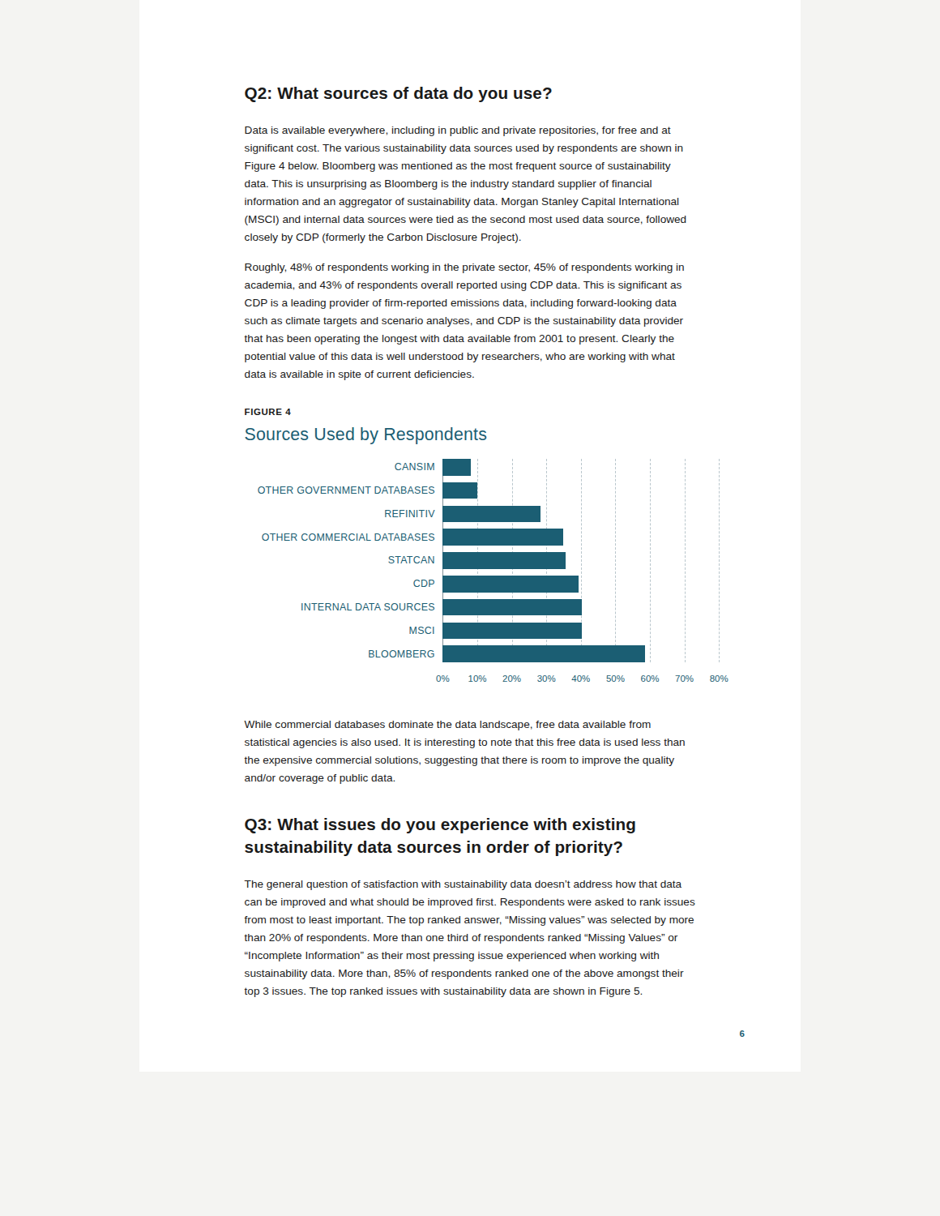Q2: What sources of data do you use?
Data is available everywhere, including in public and private repositories, for free and at significant cost. The various sustainability data sources used by respondents are shown in Figure 4 below. Bloomberg was mentioned as the most frequent source of sustainability data. This is unsurprising as Bloomberg is the industry standard supplier of financial information and an aggregator of sustainability data. Morgan Stanley Capital International (MSCI) and internal data sources were tied as the second most used data source, followed closely by CDP (formerly the Carbon Disclosure Project).
Roughly, 48% of respondents working in the private sector, 45% of respondents working in academia, and 43% of respondents overall reported using CDP data. This is significant as CDP is a leading provider of firm-reported emissions data, including forward-looking data such as climate targets and scenario analyses, and CDP is the sustainability data provider that has been operating the longest with data available from 2001 to present. Clearly the potential value of this data is well understood by researchers, who are working with what data is available in spite of current deficiencies.
FIGURE 4
Sources Used by Respondents
CANSIM
OTHER GOVERNMENT DATABASES
REFINITIV
OTHER COMMERCIAL DATABASES
STATCAN
CDP
INTERNAL DATA SOURCES
MSCI
BLOOMBERG
0% 10% 20% 30% 40% 50% 60% 70% 80%
While commercial databases dominate the data landscape, free data available from statistical agencies is also used. It is interesting to note that this free data is used less than the expensive commercial solutions, suggesting that there is room to improve the quality and/or coverage of public data.
Q3: What issues do you experience with existing sustainability data sources in order of priority?
The general question of satisfaction with sustainability data doesn’t address how that data can be improved and what should be improved first. Respondents were asked to rank issues from most to least important. The top ranked answer, “Missing values” was selected by more than 20% of respondents. More than one third of respondents ranked “Missing Values” or “Incomplete Information” as their most pressing issue experienced when working with sustainability data. More than, 85% of respondents ranked one of the above amongst their top 3 issues. The top ranked issues with sustainability data are shown in Figure 5.
6